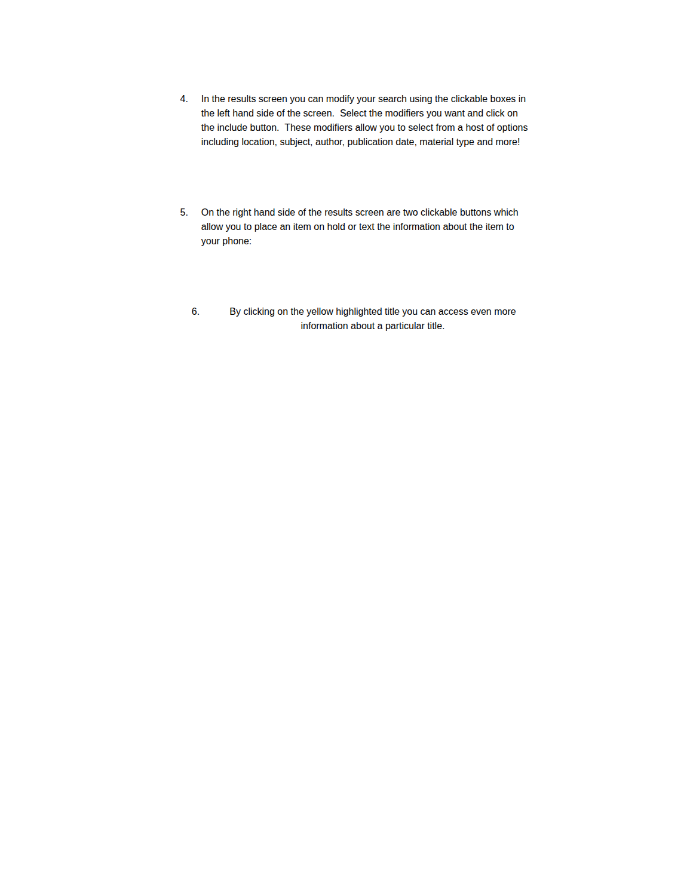4.
In the results screen you can modify your search using the clickable boxes in the left hand side of the screen. Select the modifiers you want and click on the include button. These modifiers allow you to select from a host of options including location, subject, author, publication date, material type and more!
5.
On the right hand side of the results screen are two clickable buttons which allow you to place an item on hold or text the information about the item to your phone:
6.
By clicking on the yellow highlighted title you can access even more information about a particular title.